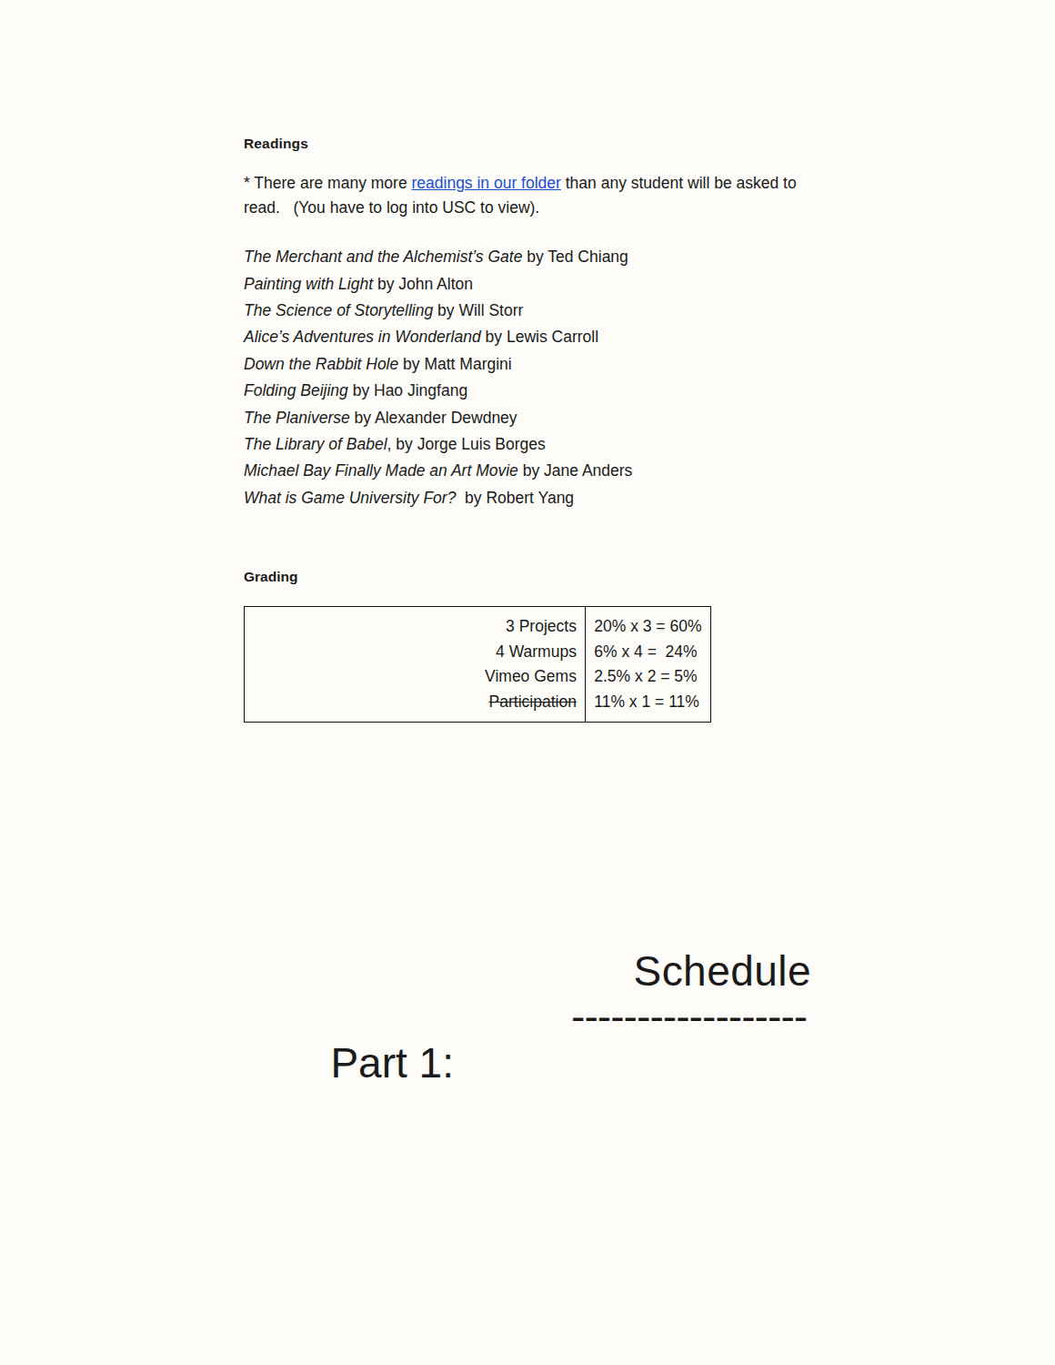Readings
* There are many more readings in our folder than any student will be asked to read. (You have to log into USC to view).
The Merchant and the Alchemist’s Gate by Ted Chiang
Painting with Light by John Alton
The Science of Storytelling by Will Storr
Alice’s Adventures in Wonderland by Lewis Carroll
Down the Rabbit Hole by Matt Margini
Folding Beijing by Hao Jingfang
The Planiverse by Alexander Dewdney
The Library of Babel, by Jorge Luis Borges
Michael Bay Finally Made an Art Movie by Jane Anders
What is Game University For? by Robert Yang
Grading
| | 3 Projects | 20% x 3 = 60% |
| | 4 Warmups | 6% x 4 = 24% |
| | Vimeo Gems | 2.5% x 2 = 5% |
| | Participation | 11% x 1 = 11% |
Schedule
------------------
Part 1: